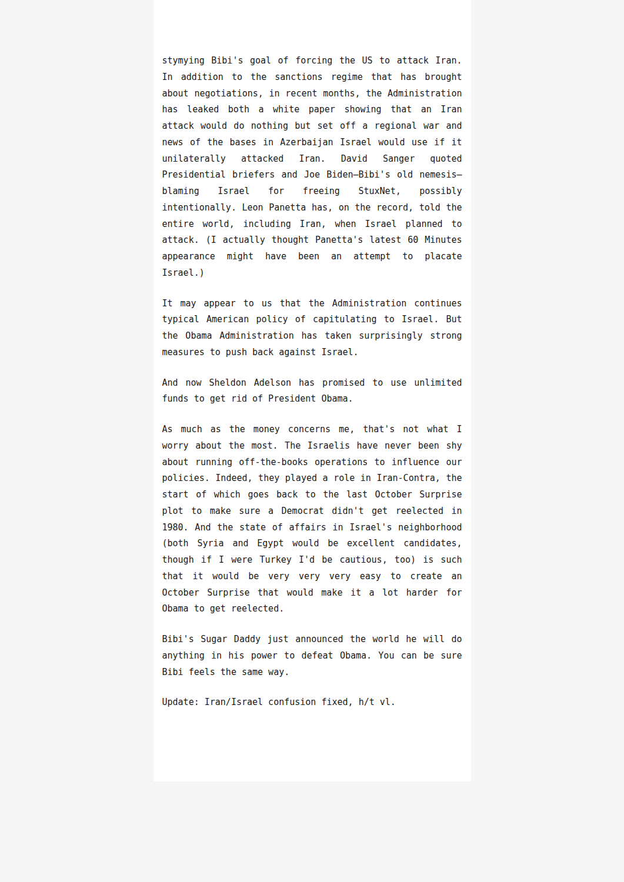stymying Bibi's goal of forcing the US to attack Iran. In addition to the sanctions regime that has brought about negotiations, in recent months, the Administration has leaked both a white paper showing that an Iran attack would do nothing but set off a regional war and news of the bases in Azerbaijan Israel would use if it unilaterally attacked Iran. David Sanger quoted Presidential briefers and Joe Biden—Bibi's old nemesis—blaming Israel for freeing StuxNet, possibly intentionally. Leon Panetta has, on the record, told the entire world, including Iran, when Israel planned to attack. (I actually thought Panetta's latest 60 Minutes appearance might have been an attempt to placate Israel.)
It may appear to us that the Administration continues typical American policy of capitulating to Israel. But the Obama Administration has taken surprisingly strong measures to push back against Israel.
And now Sheldon Adelson has promised to use unlimited funds to get rid of President Obama.
As much as the money concerns me, that's not what I worry about the most. The Israelis have never been shy about running off-the-books operations to influence our policies. Indeed, they played a role in Iran-Contra, the start of which goes back to the last October Surprise plot to make sure a Democrat didn't get reelected in 1980. And the state of affairs in Israel's neighborhood (both Syria and Egypt would be excellent candidates, though if I were Turkey I'd be cautious, too) is such that it would be very very very easy to create an October Surprise that would make it a lot harder for Obama to get reelected.
Bibi's Sugar Daddy just announced the world he will do anything in his power to defeat Obama. You can be sure Bibi feels the same way.
Update: Iran/Israel confusion fixed, h/t vl.